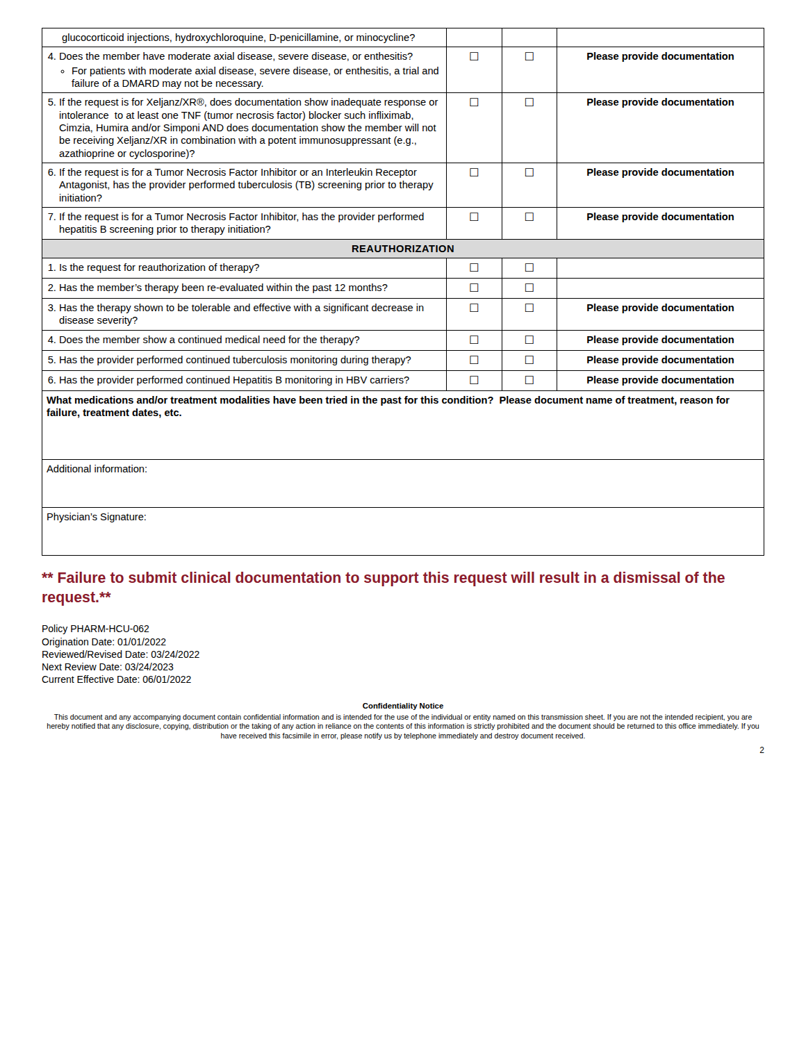| glucocorticoid injections, hydroxychloroquine, D-penicillamine, or minocycline? | | | |
| Does the member have moderate axial disease, severe disease, or enthesitis? For patients with moderate axial disease, severe disease, or enthesitis, a trial and failure of a DMARD may not be necessary. | ☐ | ☐ | Please provide documentation |
| If the request is for Xeljanz/XR®, does documentation show inadequate response or intolerance to at least one TNF (tumor necrosis factor) blocker such infliximab, Cimzia, Humira and/or Simponi AND does documentation show the member will not be receiving Xeljanz/XR in combination with a potent immunosuppressant (e.g., azathioprine or cyclosporine)? | ☐ | ☐ | Please provide documentation |
| If the request is for a Tumor Necrosis Factor Inhibitor or an Interleukin Receptor Antagonist, has the provider performed tuberculosis (TB) screening prior to therapy initiation? | ☐ | ☐ | Please provide documentation |
| If the request is for a Tumor Necrosis Factor Inhibitor, has the provider performed hepatitis B screening prior to therapy initiation? | ☐ | ☐ | Please provide documentation |
| REAUTHORIZATION |
| Is the request for reauthorization of therapy? | ☐ | ☐ | |
| Has the member’s therapy been re-evaluated within the past 12 months? | ☐ | ☐ | |
| Has the therapy shown to be tolerable and effective with a significant decrease in disease severity? | ☐ | ☐ | Please provide documentation |
| Does the member show a continued medical need for the therapy? | ☐ | ☐ | Please provide documentation |
| Has the provider performed continued tuberculosis monitoring during therapy? | ☐ | ☐ | Please provide documentation |
| Has the provider performed continued Hepatitis B monitoring in HBV carriers? | ☐ | ☐ | Please provide documentation |
| What medications and/or treatment modalities have been tried in the past for this condition? Please document name of treatment, reason for failure, treatment dates, etc. |
| Additional information: |
| Physician’s Signature: |
** Failure to submit clinical documentation to support this request will result in a dismissal of the request.**
Policy PHARM-HCU-062
Origination Date: 01/01/2022
Reviewed/Revised Date: 03/24/2022
Next Review Date: 03/24/2023
Current Effective Date: 06/01/2022
Confidentiality Notice
This document and any accompanying document contain confidential information and is intended for the use of the individual or entity named on this transmission sheet. If you are not the intended recipient, you are hereby notified that any disclosure, copying, distribution or the taking of any action in reliance on the contents of this information is strictly prohibited and the document should be returned to this office immediately. If you have received this facsimile in error, please notify us by telephone immediately and destroy document received.
2